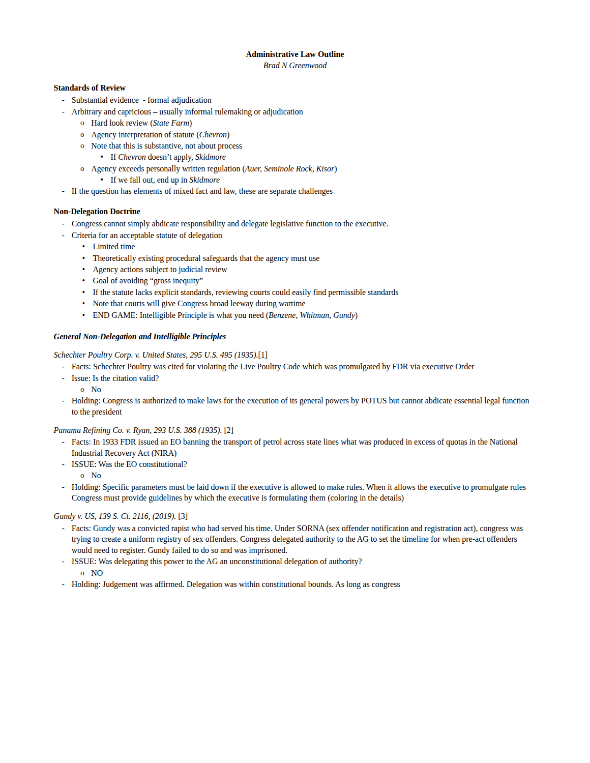Administrative Law Outline
Brad N Greenwood
Standards of Review
Substantial evidence - formal adjudication
Arbitrary and capricious – usually informal rulemaking or adjudication
Hard look review (State Farm)
Agency interpretation of statute (Chevron)
Note that this is substantive, not about process
If Chevron doesn’t apply, Skidmore
Agency exceeds personally written regulation (Auer, Seminole Rock, Kisor)
If we fall out, end up in Skidmore
If the question has elements of mixed fact and law, these are separate challenges
Non-Delegation Doctrine
Congress cannot simply abdicate responsibility and delegate legislative function to the executive.
Criteria for an acceptable statute of delegation
Limited time
Theoretically existing procedural safeguards that the agency must use
Agency actions subject to judicial review
Goal of avoiding “gross inequity”
If the statute lacks explicit standards, reviewing courts could easily find permissible standards
Note that courts will give Congress broad leeway during wartime
END GAME: Intelligible Principle is what you need (Benzene, Whitman, Gundy)
General Non-Delegation and Intelligible Principles
Schechter Poultry Corp. v. United States, 295 U.S. 495 (1935).[1]
Facts: Schechter Poultry was cited for violating the Live Poultry Code which was promulgated by FDR via executive Order
Issue: Is the citation valid?
No
Holding: Congress is authorized to make laws for the execution of its general powers by POTUS but cannot abdicate essential legal function to the president
Panama Refining Co. v. Ryan, 293 U.S. 388 (1935). [2]
Facts: In 1933 FDR issued an EO banning the transport of petrol across state lines what was produced in excess of quotas in the National Industrial Recovery Act (NIRA)
ISSUE: Was the EO constitutional?
No
Holding: Specific parameters must be laid down if the executive is allowed to make rules. When it allows the executive to promulgate rules Congress must provide guidelines by which the executive is formulating them (coloring in the details)
Gundy v. US, 139 S. Ct. 2116, (2019). [3]
Facts: Gundy was a convicted rapist who had served his time. Under SORNA (sex offender notification and registration act), congress was trying to create a uniform registry of sex offenders. Congress delegated authority to the AG to set the timeline for when pre-act offenders would need to register. Gundy failed to do so and was imprisoned.
ISSUE: Was delegating this power to the AG an unconstitutional delegation of authority?
NO
Holding: Judgement was affirmed. Delegation was within constitutional bounds. As long as congress